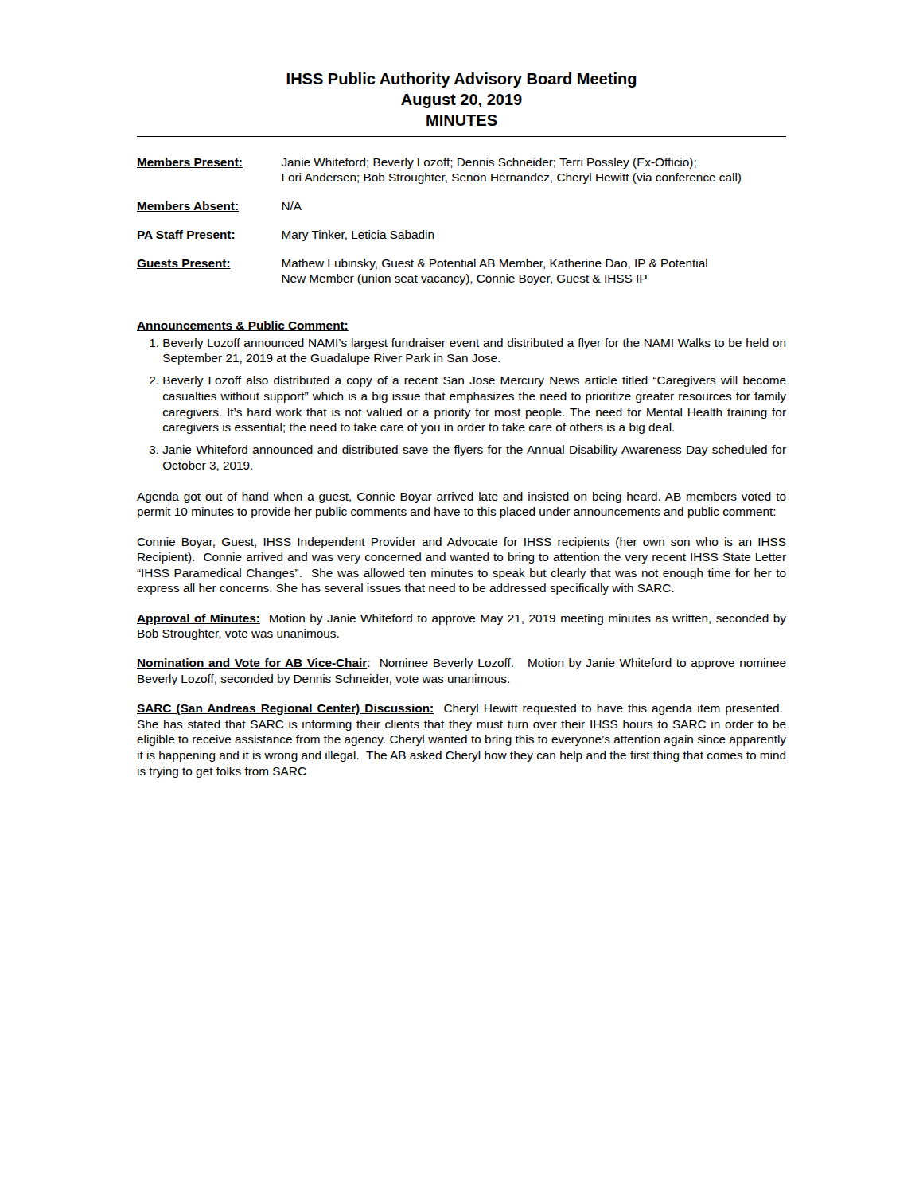IHSS Public Authority Advisory Board Meeting
August 20, 2019
MINUTES
| Members Present: | Janie Whiteford; Beverly Lozoff; Dennis Schneider; Terri Possley (Ex-Officio); Lori Andersen; Bob Stroughter, Senon Hernandez, Cheryl Hewitt (via conference call) |
| Members Absent: | N/A |
| PA Staff Present: | Mary Tinker, Leticia Sabadin |
| Guests Present: | Mathew Lubinsky, Guest & Potential AB Member, Katherine Dao, IP & Potential New Member (union seat vacancy), Connie Boyer, Guest & IHSS IP |
Announcements & Public Comment:
Beverly Lozoff announced NAMI’s largest fundraiser event and distributed a flyer for the NAMI Walks to be held on September 21, 2019 at the Guadalupe River Park in San Jose.
Beverly Lozoff also distributed a copy of a recent San Jose Mercury News article titled “Caregivers will become casualties without support” which is a big issue that emphasizes the need to prioritize greater resources for family caregivers. It’s hard work that is not valued or a priority for most people. The need for Mental Health training for caregivers is essential; the need to take care of you in order to take care of others is a big deal.
Janie Whiteford announced and distributed save the flyers for the Annual Disability Awareness Day scheduled for October 3, 2019.
Agenda got out of hand when a guest, Connie Boyar arrived late and insisted on being heard. AB members voted to permit 10 minutes to provide her public comments and have to this placed under announcements and public comment:
Connie Boyar, Guest, IHSS Independent Provider and Advocate for IHSS recipients (her own son who is an IHSS Recipient). Connie arrived and was very concerned and wanted to bring to attention the very recent IHSS State Letter “IHSS Paramedical Changes”. She was allowed ten minutes to speak but clearly that was not enough time for her to express all her concerns. She has several issues that need to be addressed specifically with SARC.
Approval of Minutes: Motion by Janie Whiteford to approve May 21, 2019 meeting minutes as written, seconded by Bob Stroughter, vote was unanimous.
Nomination and Vote for AB Vice-Chair: Nominee Beverly Lozoff. Motion by Janie Whiteford to approve nominee Beverly Lozoff, seconded by Dennis Schneider, vote was unanimous.
SARC (San Andreas Regional Center) Discussion: Cheryl Hewitt requested to have this agenda item presented. She has stated that SARC is informing their clients that they must turn over their IHSS hours to SARC in order to be eligible to receive assistance from the agency. Cheryl wanted to bring this to everyone’s attention again since apparently it is happening and it is wrong and illegal. The AB asked Cheryl how they can help and the first thing that comes to mind is trying to get folks from SARC